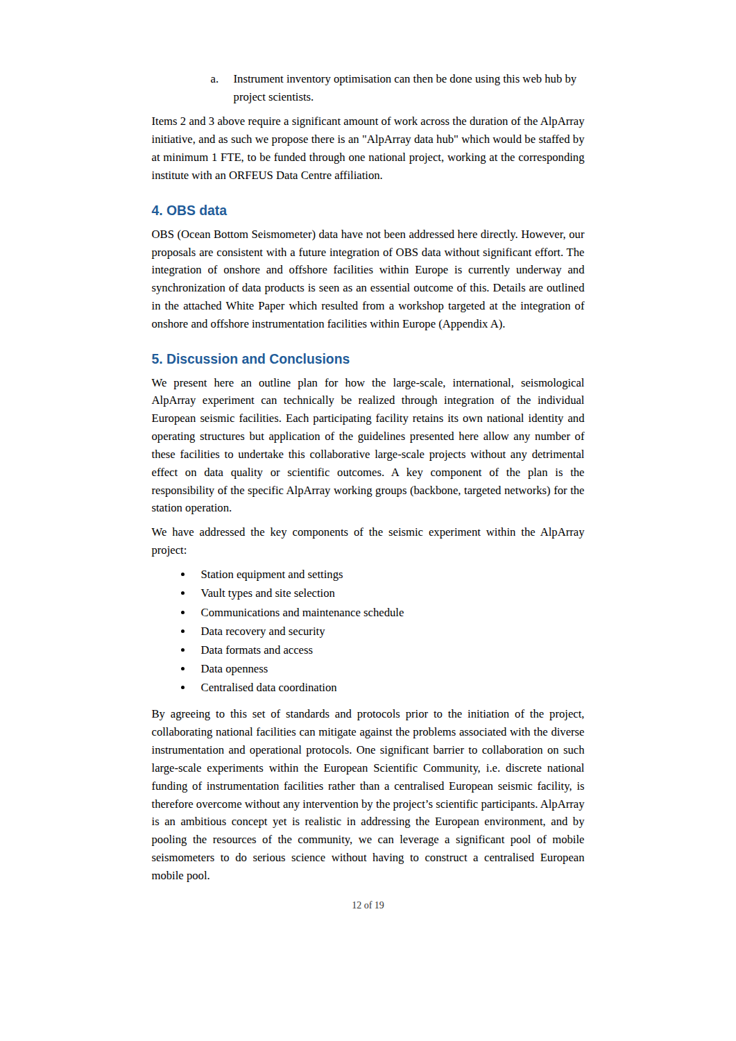Instrument inventory optimisation can then be done using this web hub by project scientists.
Items 2 and 3 above require a significant amount of work across the duration of the AlpArray initiative, and as such we propose there is an "AlpArray data hub" which would be staffed by at minimum 1 FTE, to be funded through one national project, working at the corresponding institute with an ORFEUS Data Centre affiliation.
4. OBS data
OBS (Ocean Bottom Seismometer) data have not been addressed here directly. However, our proposals are consistent with a future integration of OBS data without significant effort. The integration of onshore and offshore facilities within Europe is currently underway and synchronization of data products is seen as an essential outcome of this. Details are outlined in the attached White Paper which resulted from a workshop targeted at the integration of onshore and offshore instrumentation facilities within Europe (Appendix A).
5. Discussion and Conclusions
We present here an outline plan for how the large-scale, international, seismological AlpArray experiment can technically be realized through integration of the individual European seismic facilities. Each participating facility retains its own national identity and operating structures but application of the guidelines presented here allow any number of these facilities to undertake this collaborative large-scale projects without any detrimental effect on data quality or scientific outcomes. A key component of the plan is the responsibility of the specific AlpArray working groups (backbone, targeted networks) for the station operation.
We have addressed the key components of the seismic experiment within the AlpArray project:
Station equipment and settings
Vault types and site selection
Communications and maintenance schedule
Data recovery and security
Data formats and access
Data openness
Centralised data coordination
By agreeing to this set of standards and protocols prior to the initiation of the project, collaborating national facilities can mitigate against the problems associated with the diverse instrumentation and operational protocols. One significant barrier to collaboration on such large-scale experiments within the European Scientific Community, i.e. discrete national funding of instrumentation facilities rather than a centralised European seismic facility, is therefore overcome without any intervention by the project’s scientific participants. AlpArray is an ambitious concept yet is realistic in addressing the European environment, and by pooling the resources of the community, we can leverage a significant pool of mobile seismometers to do serious science without having to construct a centralised European mobile pool.
12 of 19